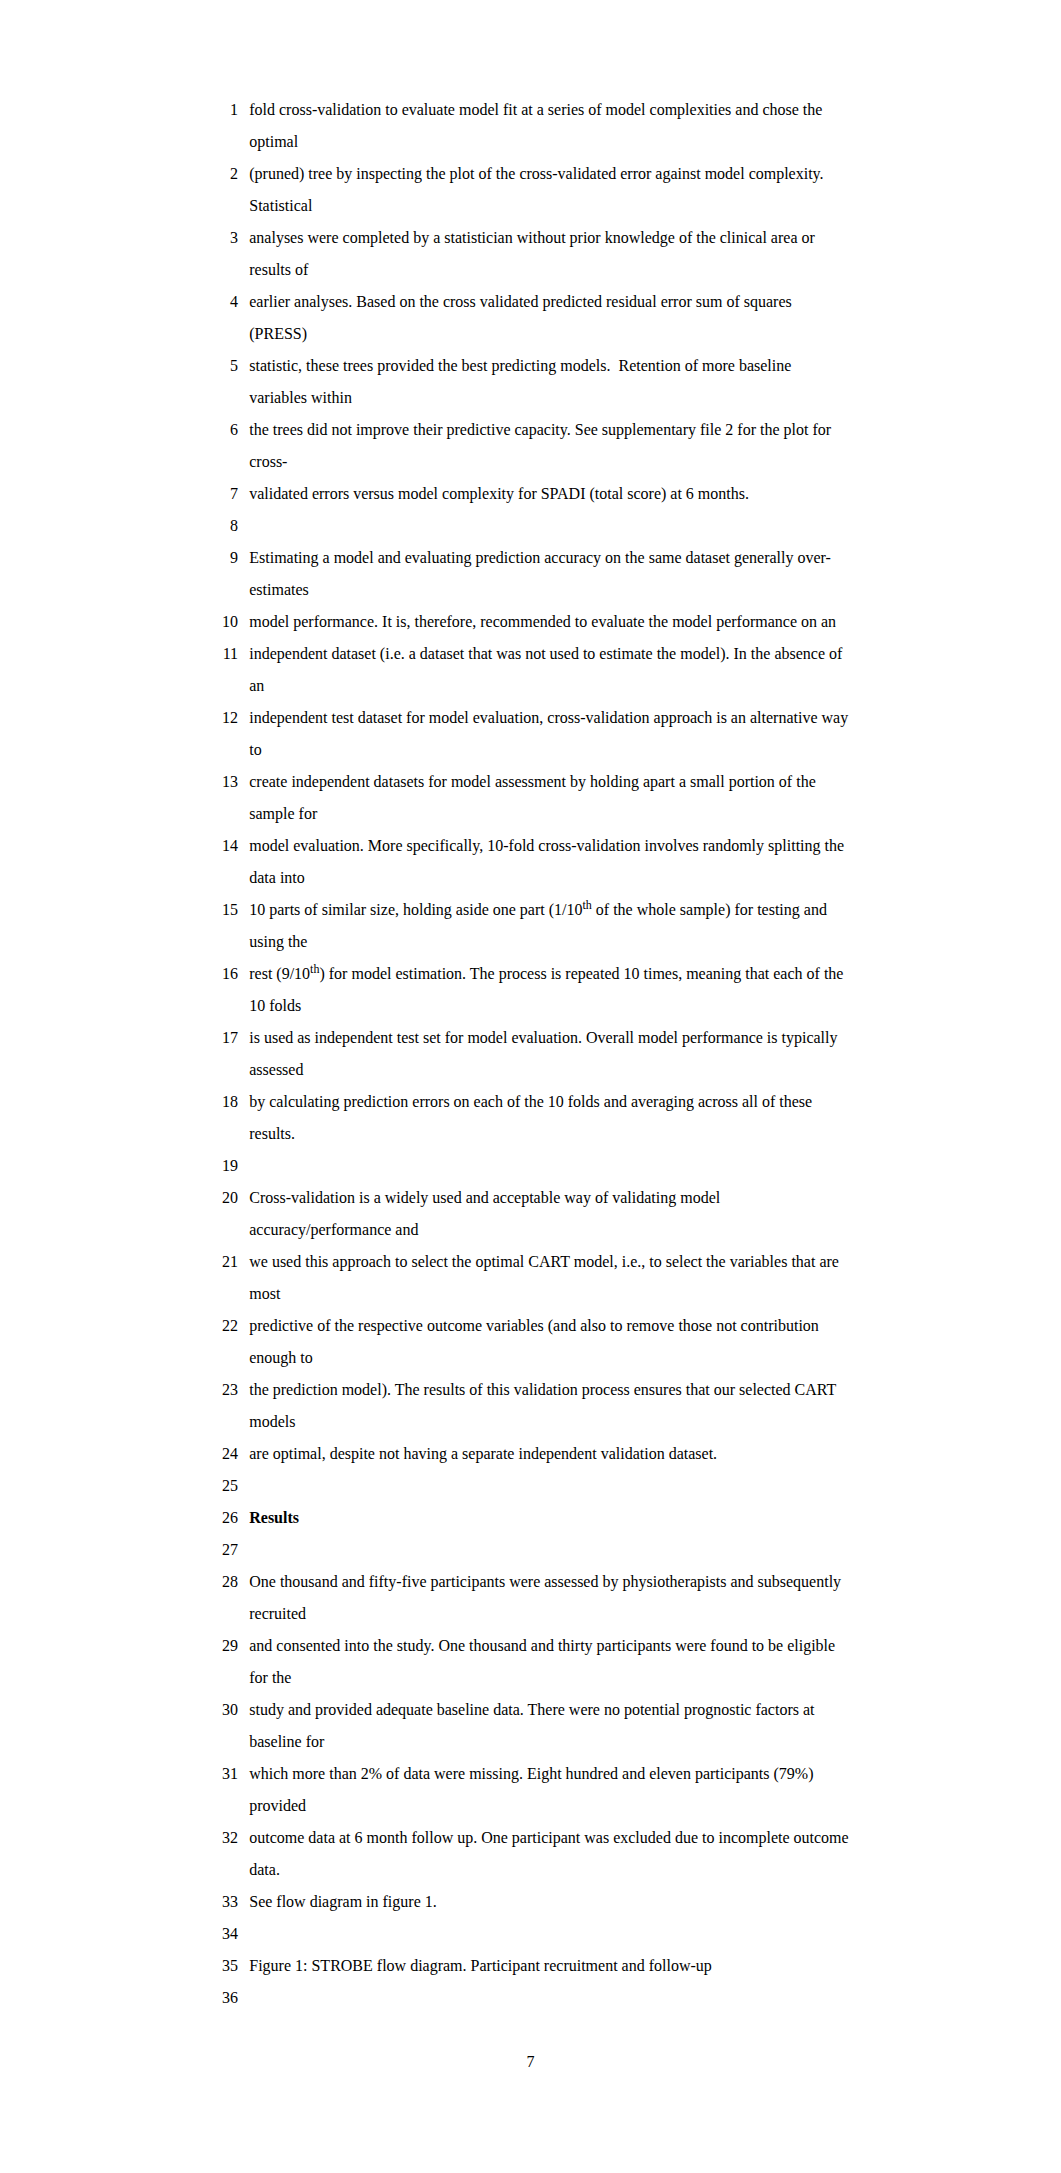fold cross-validation to evaluate model fit at a series of model complexities and chose the optimal
(pruned) tree by inspecting the plot of the cross-validated error against model complexity. Statistical
analyses were completed by a statistician without prior knowledge of the clinical area or results of
earlier analyses. Based on the cross validated predicted residual error sum of squares (PRESS)
statistic, these trees provided the best predicting models. Retention of more baseline variables within
the trees did not improve their predictive capacity. See supplementary file 2 for the plot for cross-
validated errors versus model complexity for SPADI (total score) at 6 months.
Estimating a model and evaluating prediction accuracy on the same dataset generally over-estimates
model performance. It is, therefore, recommended to evaluate the model performance on an
independent dataset (i.e. a dataset that was not used to estimate the model). In the absence of an
independent test dataset for model evaluation, cross-validation approach is an alternative way to
create independent datasets for model assessment by holding apart a small portion of the sample for
model evaluation. More specifically, 10-fold cross-validation involves randomly splitting the data into
10 parts of similar size, holding aside one part (1/10th of the whole sample) for testing and using the
rest (9/10th) for model estimation. The process is repeated 10 times, meaning that each of the 10 folds
is used as independent test set for model evaluation. Overall model performance is typically assessed
by calculating prediction errors on each of the 10 folds and averaging across all of these results.
Cross-validation is a widely used and acceptable way of validating model accuracy/performance and
we used this approach to select the optimal CART model, i.e., to select the variables that are most
predictive of the respective outcome variables (and also to remove those not contribution enough to
the prediction model). The results of this validation process ensures that our selected CART models
are optimal, despite not having a separate independent validation dataset.
Results
One thousand and fifty-five participants were assessed by physiotherapists and subsequently recruited
and consented into the study. One thousand and thirty participants were found to be eligible for the
study and provided adequate baseline data. There were no potential prognostic factors at baseline for
which more than 2% of data were missing. Eight hundred and eleven participants (79%) provided
outcome data at 6 month follow up. One participant was excluded due to incomplete outcome data.
See flow diagram in figure 1.
Figure 1: STROBE flow diagram. Participant recruitment and follow-up
7